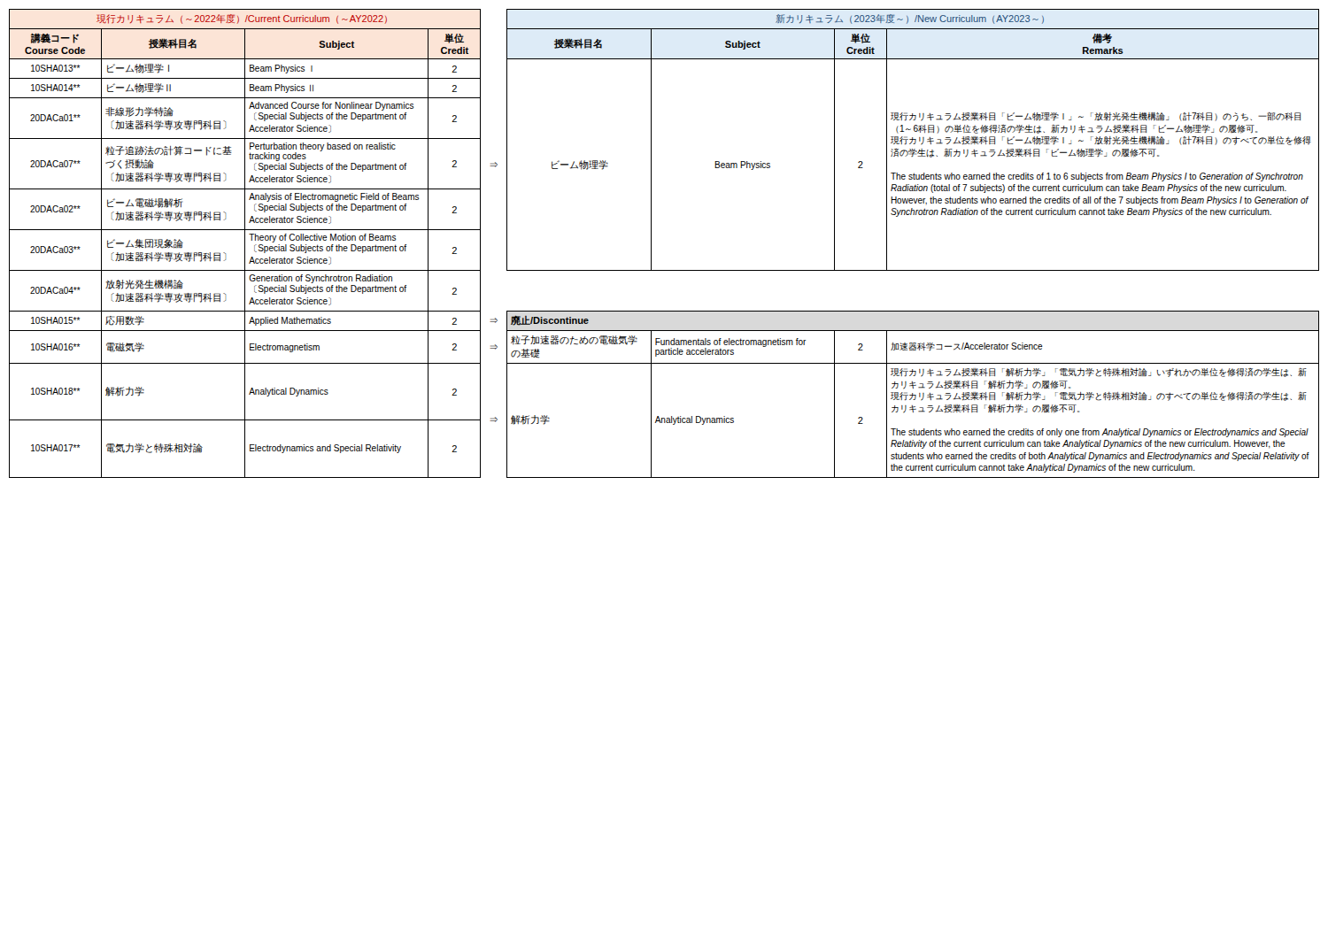| 現行カリキュラム（～2022年度）/Current Curriculum（～AY2022） | | 新カリキュラム（2023年度～）/New Curriculum（AY2023～） |
| 講義コード Course Code | 授業科目名 | Subject | 単位 Credit | | 授業科目名 | Subject | 単位 Credit | 備考 Remarks |
| 10SHA013** | ビーム物理学Ⅰ | Beam Physics Ⅰ | 2 | ⇒ | ビーム物理学 | Beam Physics | 2 | 現行カリキュラム授業科目「ビーム物理学Ⅰ」～「放射光発生機構論」（計7科目）のうち、一部の科目（1～6科目）の単位を修得済の学生は、新カリキュラム授業科目「ビーム物理学」の履修可。 現行カリキュラム授業科目「ビーム物理学Ⅰ」～「放射光発生機構論」（計7科目）のすべての単位を修得済の学生は、新カリキュラム授業科目「ビーム物理学」の履修不可。 The students who earned the credits of 1 to 6 subjects from Beam Physics I to Generation of Synchrotron Radiation (total of 7 subjects) of the current curriculum can take Beam Physics of the new curriculum. However, the students who earned the credits of all of the 7 subjects from Beam Physics I to Generation of Synchrotron Radiation of the current curriculum cannot take Beam Physics of the new curriculum. |
| 10SHA014** | ビーム物理学Ⅱ | Beam Physics Ⅱ | 2 |
| 20DACa01** | 非線形力学特論 〔加速器科学専攻専門科目〕 | Advanced Course for Nonlinear Dynamics 〔Special Subjects of the Department of Accelerator Science〕 | 2 |
| 20DACa07** | 粒子追跡法の計算コードに基づく摂動論 〔加速器科学専攻専門科目〕 | Perturbation theory based on realistic tracking codes 〔Special Subjects of the Department of Accelerator Science〕 | 2 |
| 20DACa02** | ビーム電磁場解析 〔加速器科学専攻専門科目〕 | Analysis of Electromagnetic Field of Beams 〔Special Subjects of the Department of Accelerator Science〕 | 2 |
| 20DACa03** | ビーム集団現象論 〔加速器科学専攻専門科目〕 | Theory of Collective Motion of Beams 〔Special Subjects of the Department of Accelerator Science〕 | 2 |
| 20DACa04** | 放射光発生機構論 〔加速器科学専攻専門科目〕 | Generation of Synchrotron Radiation 〔Special Subjects of the Department of Accelerator Science〕 | 2 | | | | | |
| 10SHA015** | 応用数学 | Applied Mathematics | 2 | ⇒ | 廃止/Discontinue |
| 10SHA016** | 電磁気学 | Electromagnetism | 2 | ⇒ | 粒子加速器のための電磁気学の基礎 | Fundamentals of electromagnetism for particle accelerators | 2 | 加速器科学コース/Accelerator Science |
| 10SHA018** | 解析力学 | Analytical Dynamics | 2 | ⇒ | 解析力学 | Analytical Dynamics | 2 | 現行カリキュラム授業科目「解析力学」「電気力学と特殊相対論」いずれかの単位を修得済の学生は、新カリキュラム授業科目「解析力学」の履修可。 現行カリキュラム授業科目「解析力学」「電気力学と特殊相対論」のすべての単位を修得済の学生は、新カリキュラム授業科目「解析力学」の履修不可。 The students who earned the credits of only one from Analytical Dynamics or Electrodynamics and Special Relativity of the current curriculum can take Analytical Dynamics of the new curriculum. However, the students who earned the credits of both Analytical Dynamics and Electrodynamics and Special Relativity of the current curriculum cannot take Analytical Dynamics of the new curriculum. |
| 10SHA017** | 電気力学と特殊相対論 | Electrodynamics and Special Relativity | 2 |